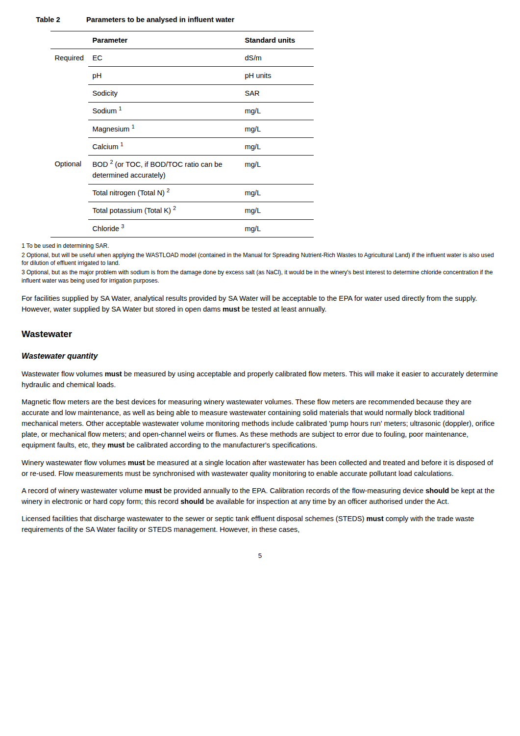Table 2 Parameters to be analysed in influent water
| | Parameter | Standard units |
| --- | --- | --- |
| Required | EC | dS/m |
| | pH | pH units |
| | Sodicity | SAR |
| | Sodium 1 | mg/L |
| | Magnesium 1 | mg/L |
| | Calcium 1 | mg/L |
| Optional | BOD 2 (or TOC, if BOD/TOC ratio can be determined accurately) | mg/L |
| | Total nitrogen (Total N) 2 | mg/L |
| | Total potassium (Total K) 2 | mg/L |
| | Chloride 3 | mg/L |
1 To be used in determining SAR.
2 Optional, but will be useful when applying the WASTLOAD model (contained in the Manual for Spreading Nutrient-Rich Wastes to Agricultural Land) if the influent water is also used for dilution of effluent irrigated to land.
3 Optional, but as the major problem with sodium is from the damage done by excess salt (as NaCl), it would be in the winery's best interest to determine chloride concentration if the influent water was being used for irrigation purposes.
For facilities supplied by SA Water, analytical results provided by SA Water will be acceptable to the EPA for water used directly from the supply. However, water supplied by SA Water but stored in open dams must be tested at least annually.
Wastewater
Wastewater quantity
Wastewater flow volumes must be measured by using acceptable and properly calibrated flow meters. This will make it easier to accurately determine hydraulic and chemical loads.
Magnetic flow meters are the best devices for measuring winery wastewater volumes. These flow meters are recommended because they are accurate and low maintenance, as well as being able to measure wastewater containing solid materials that would normally block traditional mechanical meters. Other acceptable wastewater volume monitoring methods include calibrated 'pump hours run' meters; ultrasonic (doppler), orifice plate, or mechanical flow meters; and open-channel weirs or flumes. As these methods are subject to error due to fouling, poor maintenance, equipment faults, etc, they must be calibrated according to the manufacturer's specifications.
Winery wastewater flow volumes must be measured at a single location after wastewater has been collected and treated and before it is disposed of or re-used. Flow measurements must be synchronised with wastewater quality monitoring to enable accurate pollutant load calculations.
A record of winery wastewater volume must be provided annually to the EPA. Calibration records of the flow-measuring device should be kept at the winery in electronic or hard copy form; this record should be available for inspection at any time by an officer authorised under the Act.
Licensed facilities that discharge wastewater to the sewer or septic tank effluent disposal schemes (STEDS) must comply with the trade waste requirements of the SA Water facility or STEDS management. However, in these cases,
5